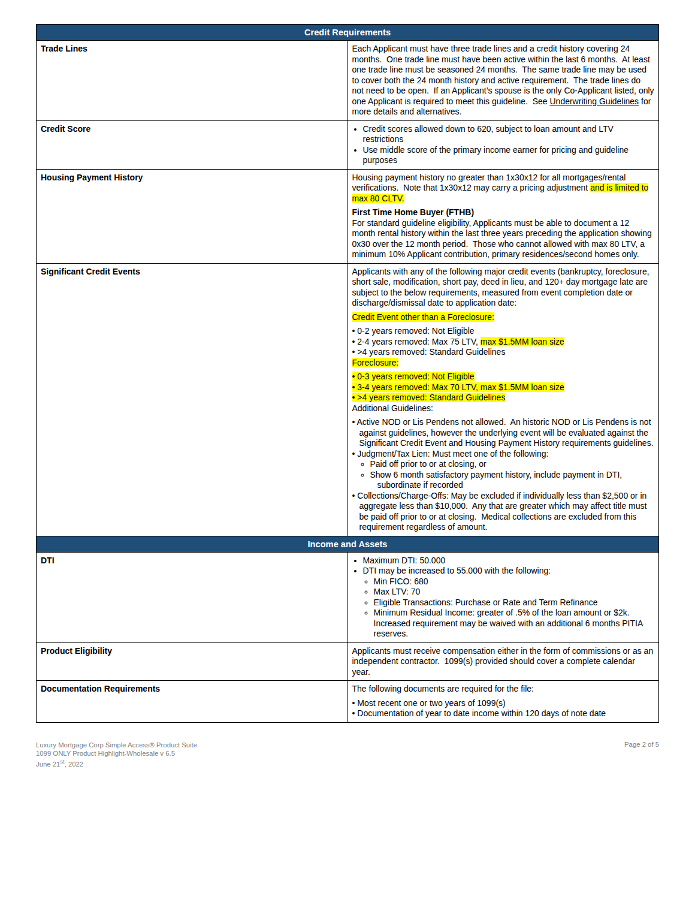| Credit Requirements |
| --- |
| Trade Lines | Each Applicant must have three trade lines and a credit history covering 24 months. One trade line must have been active within the last 6 months. At least one trade line must be seasoned 24 months. The same trade line may be used to cover both the 24 month history and active requirement. The trade lines do not need to be open. If an Applicant’s spouse is the only Co-Applicant listed, only one Applicant is required to meet this guideline. See Underwriting Guidelines for more details and alternatives. |
| Credit Score | Credit scores allowed down to 620, subject to loan amount and LTV restrictions Use middle score of the primary income earner for pricing and guideline purposes |
| Housing Payment History | Housing payment history no greater than 1x30x12 for all mortgages/rental verifications. Note that 1x30x12 may carry a pricing adjustment and is limited to max 80 CLTV. First Time Home Buyer (FTHB) For standard guideline eligibility, Applicants must be able to document a 12 month rental history within the last three years preceding the application showing 0x30 over the 12 month period. Those who cannot allowed with max 80 LTV, a minimum 10% Applicant contribution, primary residences/second homes only. |
| Significant Credit Events | Applicants with any of the following major credit events (bankruptcy, foreclosure, short sale, modification, short pay, deed in lieu, and 120+ day mortgage late are subject to the below requirements, measured from event completion date or discharge/dismissal date to application date: Credit Event other than a Foreclosure: • 0-2 years removed: Not Eligible • 2-4 years removed: Max 75 LTV, max $1.5MM loan size • >4 years removed: Standard Guidelines Foreclosure: • 0-3 years removed: Not Eligible • 3-4 years removed: Max 70 LTV, max $1.5MM loan size • >4 years removed: Standard Guidelines Additional Guidelines: • Active NOD or Lis Pendens not allowed. An historic NOD or Lis Pendens is not against guidelines, however the underlying event will be evaluated against the Significant Credit Event and Housing Payment History requirements guidelines. • Judgment/Tax Lien: Must meet one of the following: Paid off prior to or at closing, or Show 6 month satisfactory payment history, include payment in DTI, subordinate if recorded • Collections/Charge-Offs: May be excluded if individually less than $2,500 or in aggregate less than $10,000. Any that are greater which may affect title must be paid off prior to or at closing. Medical collections are excluded from this requirement regardless of amount. |
| Income and Assets |
| DTI | Maximum DTI: 50.000 DTI may be increased to 55.000 with the following: Min FICO: 680 Max LTV: 70 Eligible Transactions: Purchase or Rate and Term Refinance Minimum Residual Income: greater of .5% of the loan amount or $2k. Increased requirement may be waived with an additional 6 months PITIA reserves. |
| Product Eligibility | Applicants must receive compensation either in the form of commissions or as an independent contractor. 1099(s) provided should cover a complete calendar year. |
| Documentation Requirements | The following documents are required for the file: • Most recent one or two years of 1099(s) • Documentation of year to date income within 120 days of note date |
Luxury Mortgage Corp Simple Access® Product Suite
1099 ONLY Product Highlight-Wholesale v 6.5
June 21st, 2022
Page 2 of 5